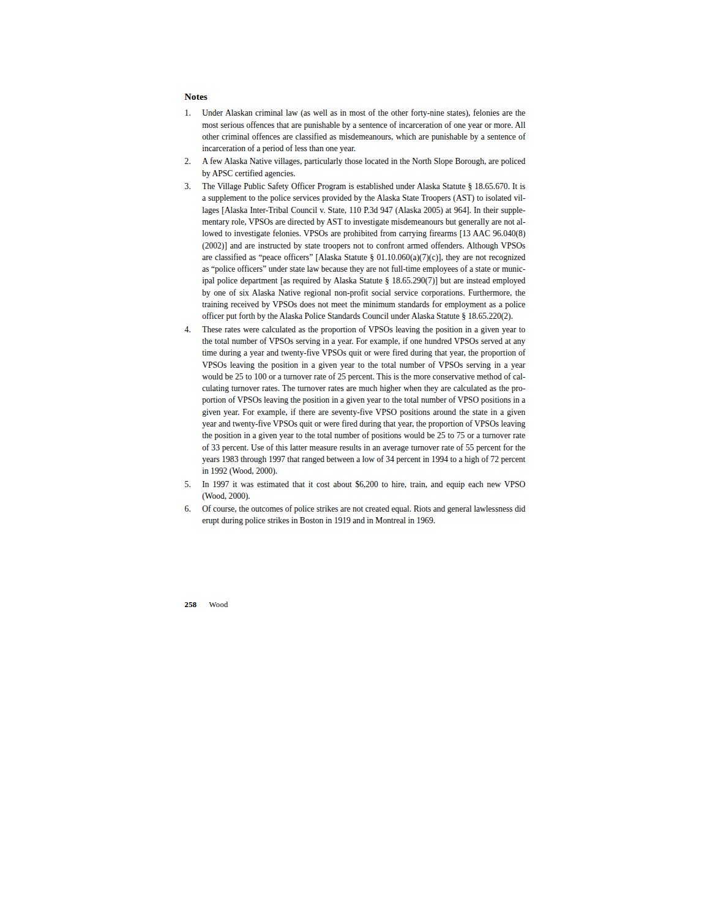Notes
1. Under Alaskan criminal law (as well as in most of the other forty-nine states), felonies are the most serious offences that are punishable by a sentence of incarceration of one year or more. All other criminal offences are classified as misdemeanours, which are punishable by a sentence of incarceration of a period of less than one year.
2. A few Alaska Native villages, particularly those located in the North Slope Borough, are policed by APSC certified agencies.
3. The Village Public Safety Officer Program is established under Alaska Statute § 18.65.670. It is a supplement to the police services provided by the Alaska State Troopers (AST) to isolated villages [Alaska Inter-Tribal Council v. State, 110 P.3d 947 (Alaska 2005) at 964]. In their supplementary role, VPSOs are directed by AST to investigate misdemeanours but generally are not allowed to investigate felonies. VPSOs are prohibited from carrying firearms [13 AAC 96.040(8) (2002)] and are instructed by state troopers not to confront armed offenders. Although VPSOs are classified as “peace officers” [Alaska Statute § 01.10.060(a)(7)(c)], they are not recognized as “police officers” under state law because they are not full-time employees of a state or municipal police department [as required by Alaska Statute § 18.65.290(7)] but are instead employed by one of six Alaska Native regional non-profit social service corporations. Furthermore, the training received by VPSOs does not meet the minimum standards for employment as a police officer put forth by the Alaska Police Standards Council under Alaska Statute § 18.65.220(2).
4. These rates were calculated as the proportion of VPSOs leaving the position in a given year to the total number of VPSOs serving in a year. For example, if one hundred VPSOs served at any time during a year and twenty-five VPSOs quit or were fired during that year, the proportion of VPSOs leaving the position in a given year to the total number of VPSOs serving in a year would be 25 to 100 or a turnover rate of 25 percent. This is the more conservative method of calculating turnover rates. The turnover rates are much higher when they are calculated as the proportion of VPSOs leaving the position in a given year to the total number of VPSO positions in a given year. For example, if there are seventy-five VPSO positions around the state in a given year and twenty-five VPSOs quit or were fired during that year, the proportion of VPSOs leaving the position in a given year to the total number of positions would be 25 to 75 or a turnover rate of 33 percent. Use of this latter measure results in an average turnover rate of 55 percent for the years 1983 through 1997 that ranged between a low of 34 percent in 1994 to a high of 72 percent in 1992 (Wood, 2000).
5. In 1997 it was estimated that it cost about $6,200 to hire, train, and equip each new VPSO (Wood, 2000).
6. Of course, the outcomes of police strikes are not created equal. Riots and general lawlessness did erupt during police strikes in Boston in 1919 and in Montreal in 1969.
258 Wood